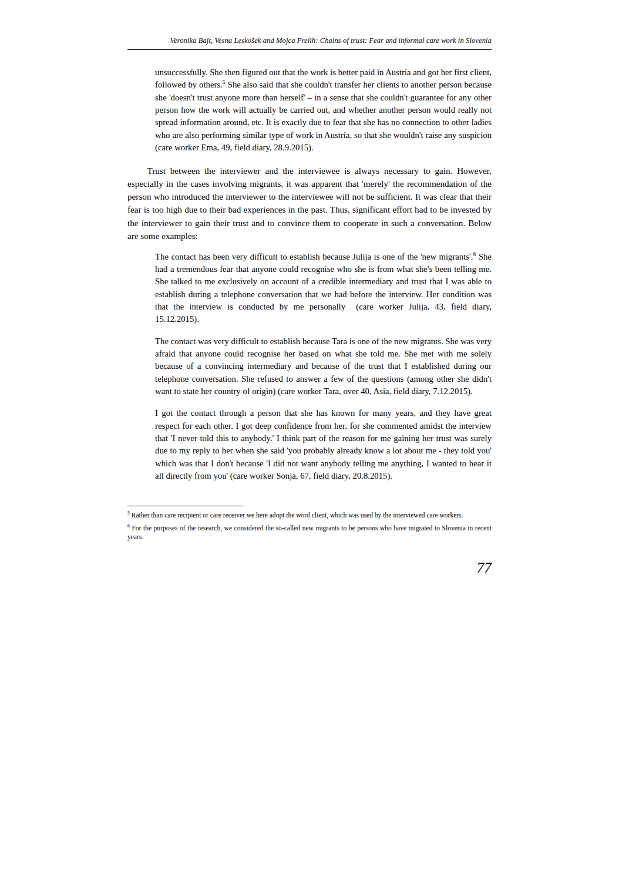Veronika Bajt, Vesna Leskošek and Mojca Frelih: Chains of trust: Fear and informal care work in Slovenia
unsuccessfully. She then figured out that the work is better paid in Austria and got her first client, followed by others.5 She also said that she couldn't transfer her clients to another person because she 'doesn't trust anyone more than herself' – in a sense that she couldn't guarantee for any other person how the work will actually be carried out, and whether another person would really not spread information around, etc. It is exactly due to fear that she has no connection to other ladies who are also performing similar type of work in Austria, so that she wouldn't raise any suspicion (care worker Ema, 49, field diary, 28.9.2015).
Trust between the interviewer and the interviewee is always necessary to gain. However, especially in the cases involving migrants, it was apparent that 'merely' the recommendation of the person who introduced the interviewer to the interviewee will not be sufficient. It was clear that their fear is too high due to their bad experiences in the past. Thus, significant effort had to be invested by the interviewer to gain their trust and to convince them to cooperate in such a conversation. Below are some examples:
The contact has been very difficult to establish because Julija is one of the 'new migrants'.6 She had a tremendous fear that anyone could recognise who she is from what she's been telling me. She talked to me exclusively on account of a credible intermediary and trust that I was able to establish during a telephone conversation that we had before the interview. Her condition was that the interview is conducted by me personally (care worker Julija, 43, field diary, 15.12.2015).
The contact was very difficult to establish because Tara is one of the new migrants. She was very afraid that anyone could recognise her based on what she told me. She met with me solely because of a convincing intermediary and because of the trust that I established during our telephone conversation. She refused to answer a few of the questions (among other she didn't want to state her country of origin) (care worker Tara, over 40, Asia, field diary, 7.12.2015).
I got the contact through a person that she has known for many years, and they have great respect for each other. I got deep confidence from her, for she commented amidst the interview that 'I never told this to anybody.' I think part of the reason for me gaining her trust was surely due to my reply to her when she said 'you probably already know a lot about me - they told you' which was that I don't because 'I did not want anybody telling me anything, I wanted to hear it all directly from you' (care worker Sonja, 67, field diary, 20.8.2015).
5 Rather than care recipient or care receiver we here adopt the word client, which was used by the interviewed care workers.
6 For the purposes of the research, we considered the so-called new migrants to be persons who have migrated to Slovenia in recent years.
77